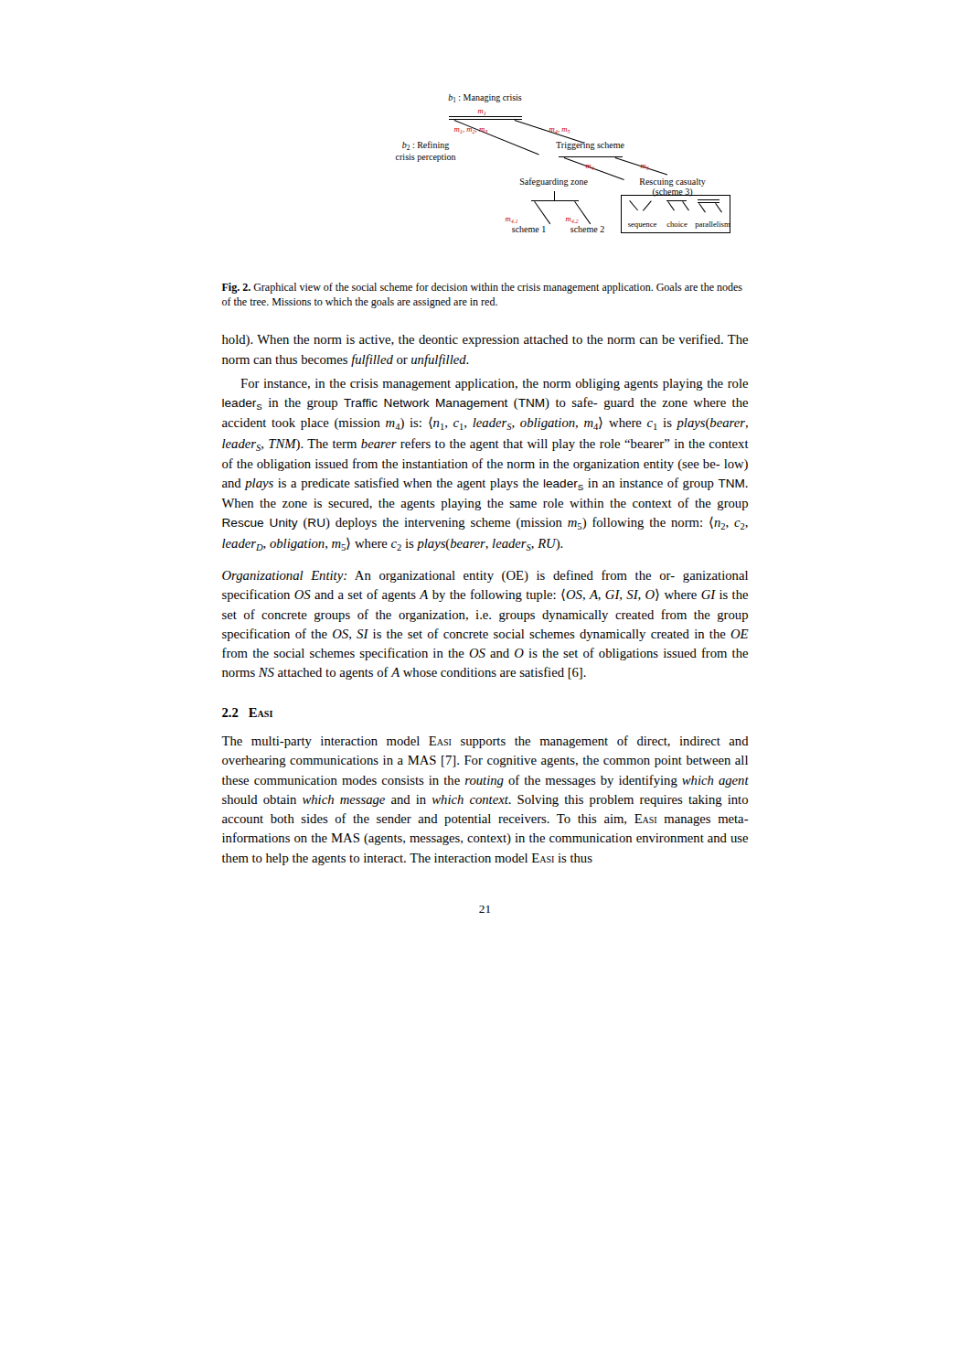b1 : Managing crisis
m1
m1, m2, m3
m4, m5
b2 : Refining
crisis perception
Triggering scheme
m4
m5
Safeguarding zone
Rescuing casualty
(scheme 3)
m4.1
m4.2
scheme 1
scheme 2
sequence
choice
parallelism
Fig. 2. Graphical view of the social scheme for decision within the crisis management application. Goals are the nodes of the tree. Missions to which the goals are assigned are in red.
hold). When the norm is active, the deontic expression attached to the norm can be verified. The norm can thus becomes fulfilled or unfulfilled.
For instance, in the crisis management application, the norm obliging agents playing the role leaderS in the group Traffic Network Management (TNM) to safe‑ guard the zone where the accident took place (mission m4) is: ⟨n1, c1, leaderS, obligation, m4⟩ where c1 is plays(bearer, leaderS, TNM). The term bearer refers to the agent that will play the role “bearer” in the context of the obligation issued from the instantiation of the norm in the organization entity (see be‑ low) and plays is a predicate satisfied when the agent plays the leaderS in an instance of group TNM. When the zone is secured, the agents playing the same role within the context of the group Rescue Unity (RU) deploys the intervening scheme (mission m5) following the norm: ⟨n2, c2, leaderD, obligation, m5⟩ where c2 is plays(bearer, leaderS, RU).
Organizational Entity: An organizational entity (OE) is defined from the or‑ ganizational specification OS and a set of agents A by the following tuple: ⟨OS, A, GI, SI, O⟩ where GI is the set of concrete groups of the organization, i.e. groups dynamically created from the group specification of the OS, SI is the set of concrete social schemes dynamically created in the OE from the social schemes specification in the OS and O is the set of obligations issued from the norms NS attached to agents of A whose conditions are satisfied [6].
2.2 Easi
The multi-party interaction model Easi supports the management of direct, indirect and overhearing communications in a MAS [7]. For cognitive agents, the common point between all these communication modes consists in the routing of the messages by identifying which agent should obtain which message and in which context. Solving this problem requires taking into account both sides of the sender and potential receivers. To this aim, Easi manages meta-informations on the MAS (agents, messages, context) in the communication environment and use them to help the agents to interact. The interaction model Easi is thus
21